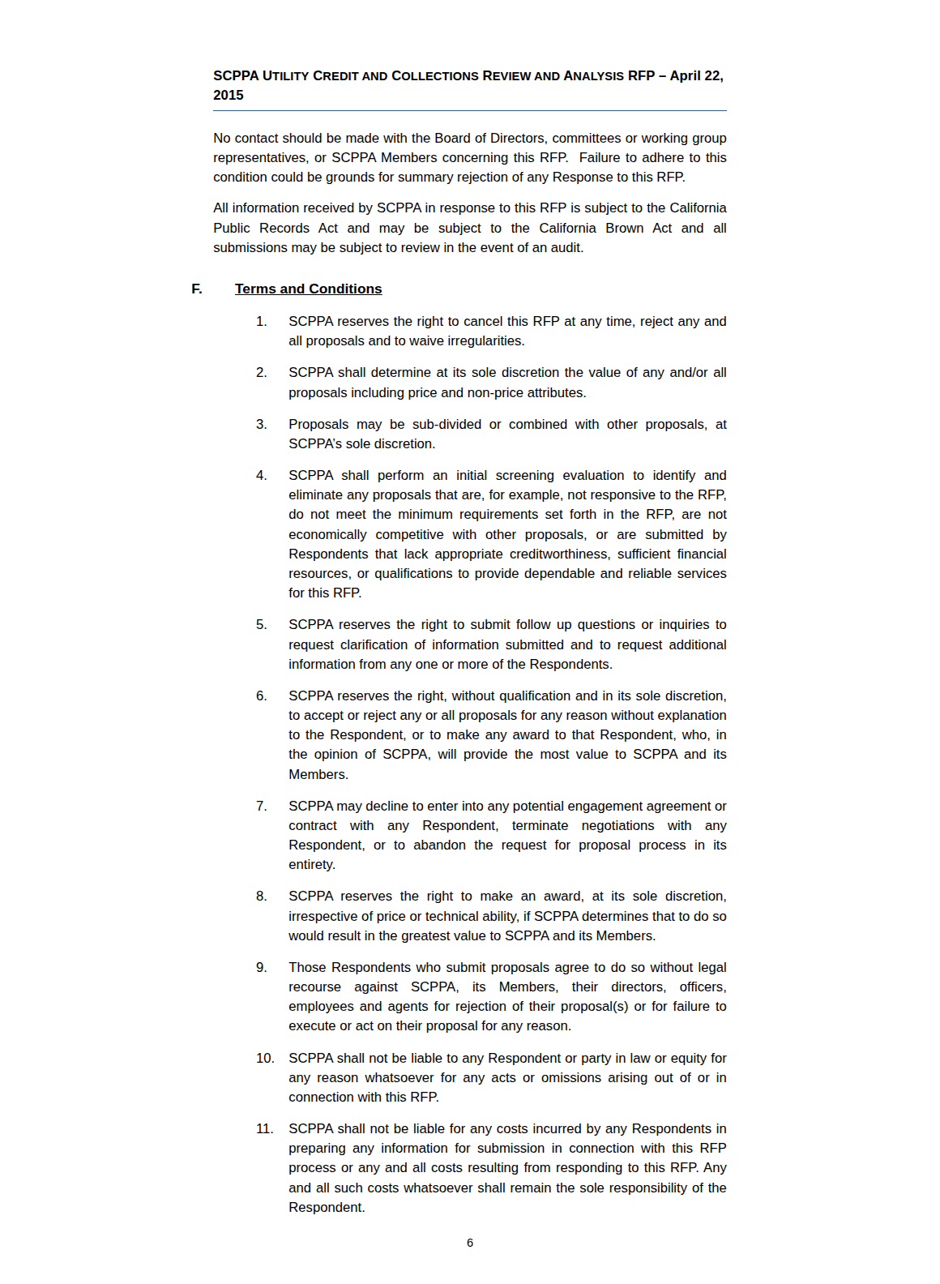SCPPA UTILITY CREDIT AND COLLECTIONS REVIEW AND ANALYSIS RFP – April 22, 2015
No contact should be made with the Board of Directors, committees or working group representatives, or SCPPA Members concerning this RFP. Failure to adhere to this condition could be grounds for summary rejection of any Response to this RFP.
All information received by SCPPA in response to this RFP is subject to the California Public Records Act and may be subject to the California Brown Act and all submissions may be subject to review in the event of an audit.
F. Terms and Conditions
1. SCPPA reserves the right to cancel this RFP at any time, reject any and all proposals and to waive irregularities.
2. SCPPA shall determine at its sole discretion the value of any and/or all proposals including price and non-price attributes.
3. Proposals may be sub-divided or combined with other proposals, at SCPPA’s sole discretion.
4. SCPPA shall perform an initial screening evaluation to identify and eliminate any proposals that are, for example, not responsive to the RFP, do not meet the minimum requirements set forth in the RFP, are not economically competitive with other proposals, or are submitted by Respondents that lack appropriate creditworthiness, sufficient financial resources, or qualifications to provide dependable and reliable services for this RFP.
5. SCPPA reserves the right to submit follow up questions or inquiries to request clarification of information submitted and to request additional information from any one or more of the Respondents.
6. SCPPA reserves the right, without qualification and in its sole discretion, to accept or reject any or all proposals for any reason without explanation to the Respondent, or to make any award to that Respondent, who, in the opinion of SCPPA, will provide the most value to SCPPA and its Members.
7. SCPPA may decline to enter into any potential engagement agreement or contract with any Respondent, terminate negotiations with any Respondent, or to abandon the request for proposal process in its entirety.
8. SCPPA reserves the right to make an award, at its sole discretion, irrespective of price or technical ability, if SCPPA determines that to do so would result in the greatest value to SCPPA and its Members.
9. Those Respondents who submit proposals agree to do so without legal recourse against SCPPA, its Members, their directors, officers, employees and agents for rejection of their proposal(s) or for failure to execute or act on their proposal for any reason.
10. SCPPA shall not be liable to any Respondent or party in law or equity for any reason whatsoever for any acts or omissions arising out of or in connection with this RFP.
11. SCPPA shall not be liable for any costs incurred by any Respondents in preparing any information for submission in connection with this RFP process or any and all costs resulting from responding to this RFP. Any and all such costs whatsoever shall remain the sole responsibility of the Respondent.
6